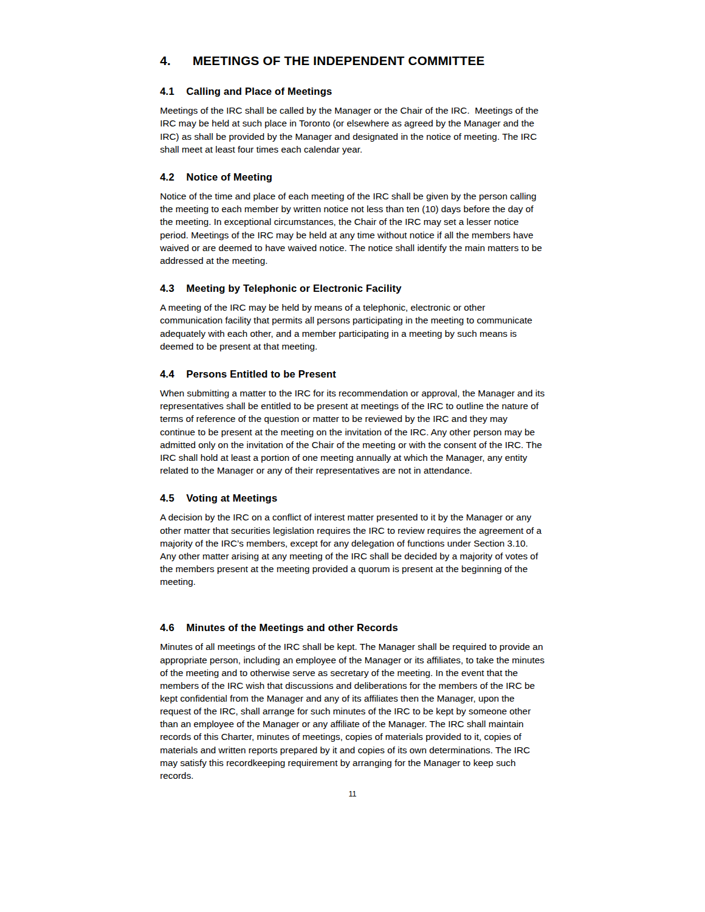4. MEETINGS OF THE INDEPENDENT COMMITTEE
4.1 Calling and Place of Meetings
Meetings of the IRC shall be called by the Manager or the Chair of the IRC. Meetings of the IRC may be held at such place in Toronto (or elsewhere as agreed by the Manager and the IRC) as shall be provided by the Manager and designated in the notice of meeting. The IRC shall meet at least four times each calendar year.
4.2 Notice of Meeting
Notice of the time and place of each meeting of the IRC shall be given by the person calling the meeting to each member by written notice not less than ten (10) days before the day of the meeting. In exceptional circumstances, the Chair of the IRC may set a lesser notice period. Meetings of the IRC may be held at any time without notice if all the members have waived or are deemed to have waived notice. The notice shall identify the main matters to be addressed at the meeting.
4.3 Meeting by Telephonic or Electronic Facility
A meeting of the IRC may be held by means of a telephonic, electronic or other communication facility that permits all persons participating in the meeting to communicate adequately with each other, and a member participating in a meeting by such means is deemed to be present at that meeting.
4.4 Persons Entitled to be Present
When submitting a matter to the IRC for its recommendation or approval, the Manager and its representatives shall be entitled to be present at meetings of the IRC to outline the nature of terms of reference of the question or matter to be reviewed by the IRC and they may continue to be present at the meeting on the invitation of the IRC. Any other person may be admitted only on the invitation of the Chair of the meeting or with the consent of the IRC. The IRC shall hold at least a portion of one meeting annually at which the Manager, any entity related to the Manager or any of their representatives are not in attendance.
4.5 Voting at Meetings
A decision by the IRC on a conflict of interest matter presented to it by the Manager or any other matter that securities legislation requires the IRC to review requires the agreement of a majority of the IRC’s members, except for any delegation of functions under Section 3.10. Any other matter arising at any meeting of the IRC shall be decided by a majority of votes of the members present at the meeting provided a quorum is present at the beginning of the meeting.
4.6 Minutes of the Meetings and other Records
Minutes of all meetings of the IRC shall be kept. The Manager shall be required to provide an appropriate person, including an employee of the Manager or its affiliates, to take the minutes of the meeting and to otherwise serve as secretary of the meeting. In the event that the members of the IRC wish that discussions and deliberations for the members of the IRC be kept confidential from the Manager and any of its affiliates then the Manager, upon the request of the IRC, shall arrange for such minutes of the IRC to be kept by someone other than an employee of the Manager or any affiliate of the Manager. The IRC shall maintain records of this Charter, minutes of meetings, copies of materials provided to it, copies of materials and written reports prepared by it and copies of its own determinations. The IRC may satisfy this recordkeeping requirement by arranging for the Manager to keep such records.
11